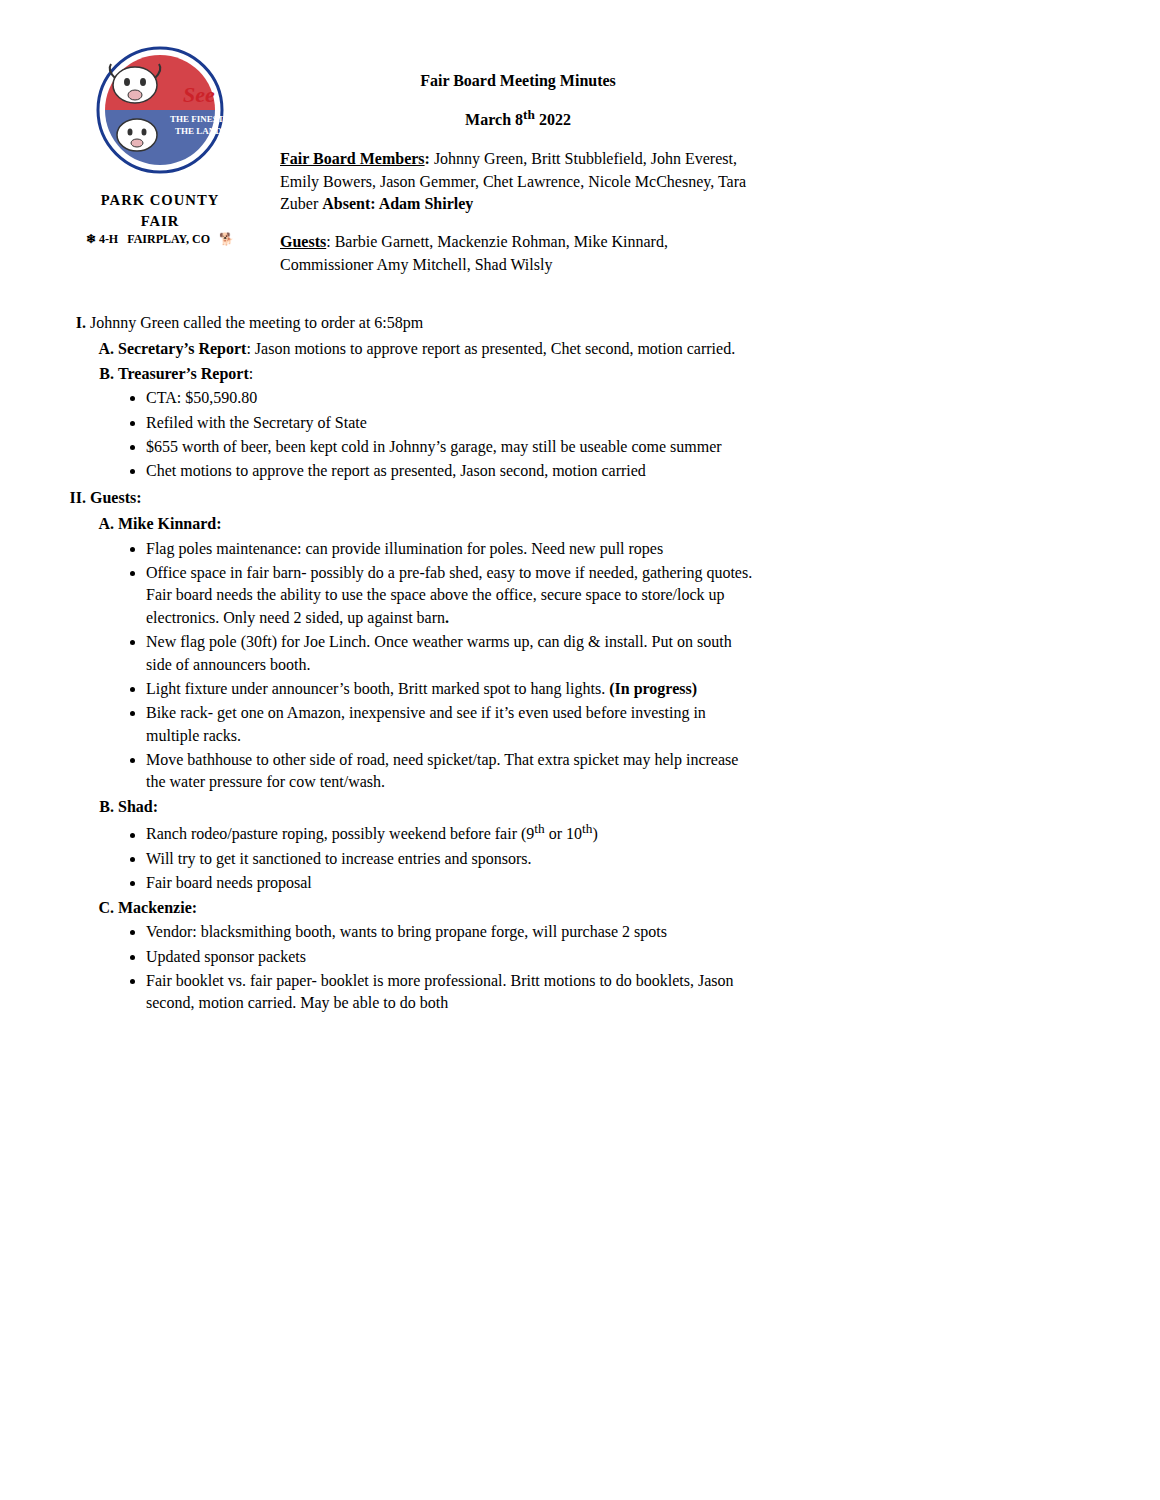See THE FINEST OF THE LAND
PARK COUNTY
FAIR
❄ 4-H FAIRPLAY, CO 🐕
Fair Board Meeting Minutes
March 8th 2022
Fair Board Members: Johnny Green, Britt Stubblefield, John Everest, Emily Bowers, Jason Gemmer, Chet Lawrence, Nicole McChesney, Tara Zuber Absent: Adam Shirley
Guests: Barbie Garnett, Mackenzie Rohman, Mike Kinnard, Commissioner Amy Mitchell, Shad Wilsly
Johnny Green called the meeting to order at 6:58pm
Secretary’s Report: Jason motions to approve report as presented, Chet second, motion carried.
Treasurer’s Report:
CTA: $50,590.80
Refiled with the Secretary of State
$655 worth of beer, been kept cold in Johnny’s garage, may still be useable come summer
Chet motions to approve the report as presented, Jason second, motion carried
Guests:
Mike Kinnard:
Flag poles maintenance: can provide illumination for poles. Need new pull ropes
Office space in fair barn- possibly do a pre-fab shed, easy to move if needed, gathering quotes. Fair board needs the ability to use the space above the office, secure space to store/lock up electronics. Only need 2 sided, up against barn.
New flag pole (30ft) for Joe Linch. Once weather warms up, can dig & install. Put on south side of announcers booth.
Light fixture under announcer’s booth, Britt marked spot to hang lights. (In progress)
Bike rack- get one on Amazon, inexpensive and see if it’s even used before investing in multiple racks.
Move bathhouse to other side of road, need spicket/tap. That extra spicket may help increase the water pressure for cow tent/wash.
Shad:
Ranch rodeo/pasture roping, possibly weekend before fair (9th or 10th)
Will try to get it sanctioned to increase entries and sponsors.
Fair board needs proposal
Mackenzie:
Vendor: blacksmithing booth, wants to bring propane forge, will purchase 2 spots
Updated sponsor packets
Fair booklet vs. fair paper- booklet is more professional. Britt motions to do booklets, Jason second, motion carried. May be able to do both